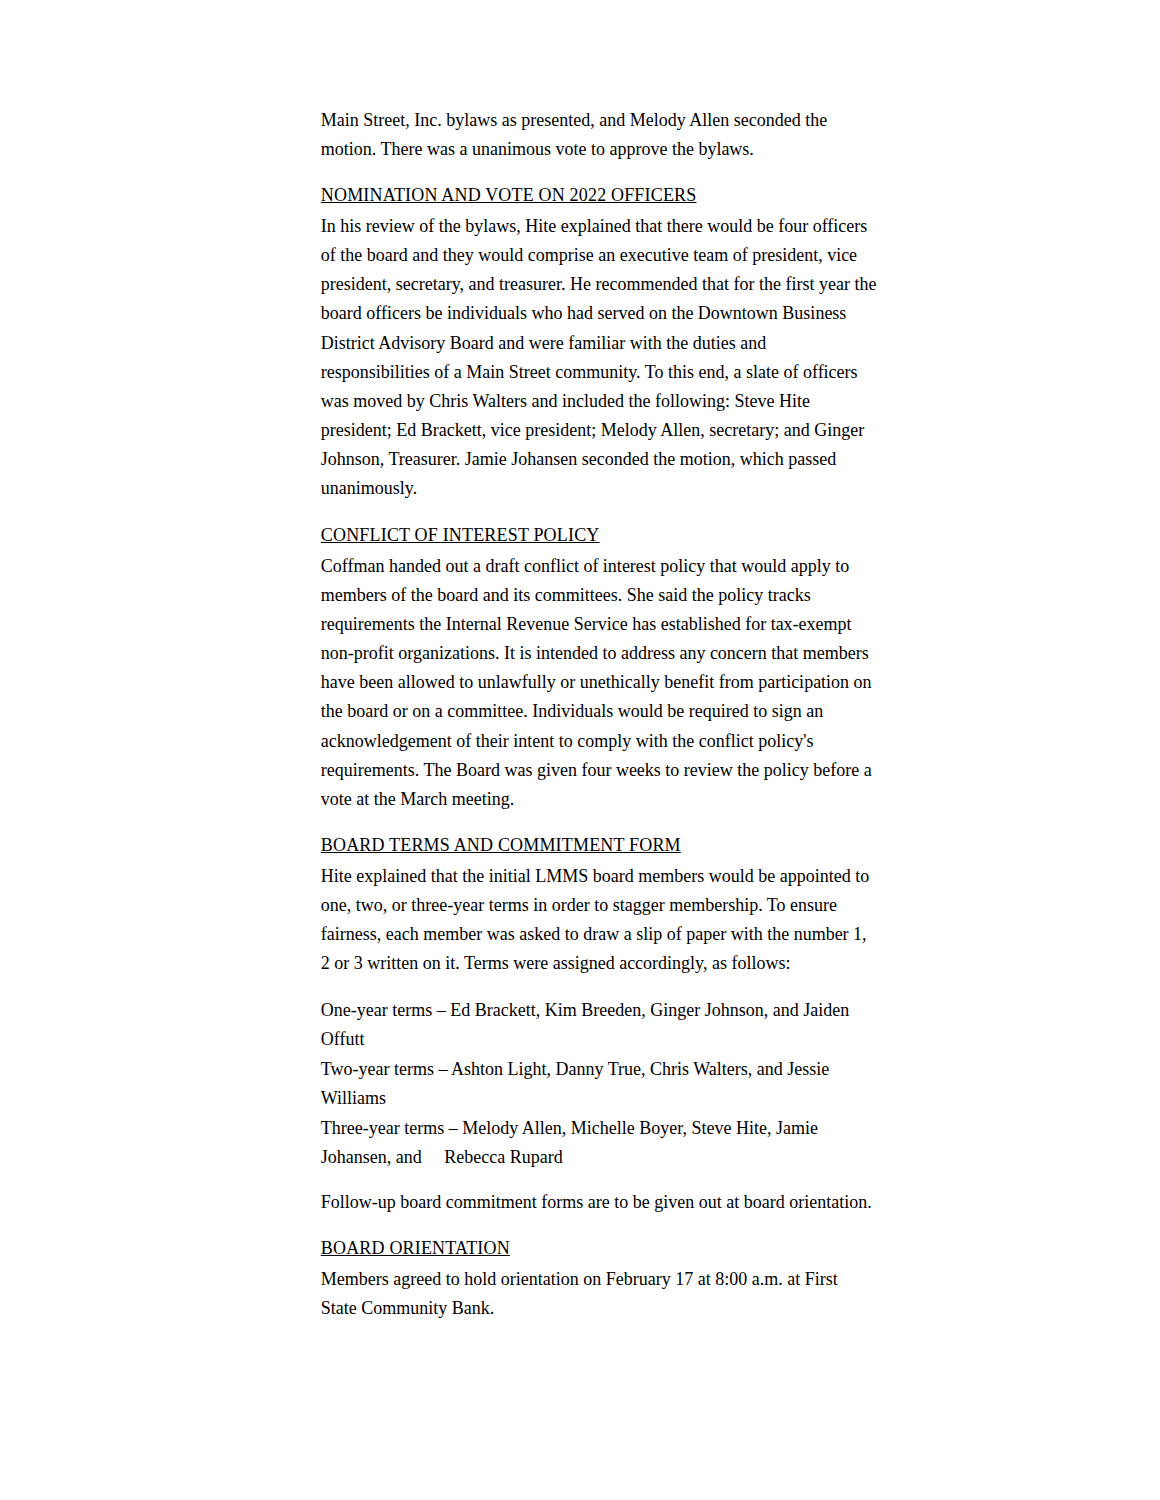Main Street, Inc. bylaws as presented, and Melody Allen seconded the motion. There was a unanimous vote to approve the bylaws.
NOMINATION AND VOTE ON 2022 OFFICERS
In his review of the bylaws, Hite explained that there would be four officers of the board and they would comprise an executive team of president, vice president, secretary, and treasurer. He recommended that for the first year the board officers be individuals who had served on the Downtown Business District Advisory Board and were familiar with the duties and responsibilities of a Main Street community. To this end, a slate of officers was moved by Chris Walters and included the following: Steve Hite president; Ed Brackett, vice president; Melody Allen, secretary; and Ginger Johnson, Treasurer. Jamie Johansen seconded the motion, which passed unanimously.
CONFLICT OF INTEREST POLICY
Coffman handed out a draft conflict of interest policy that would apply to members of the board and its committees. She said the policy tracks requirements the Internal Revenue Service has established for tax-exempt non-profit organizations. It is intended to address any concern that members have been allowed to unlawfully or unethically benefit from participation on the board or on a committee. Individuals would be required to sign an acknowledgement of their intent to comply with the conflict policy's requirements. The Board was given four weeks to review the policy before a vote at the March meeting.
BOARD TERMS AND COMMITMENT FORM
Hite explained that the initial LMMS board members would be appointed to one, two, or three-year terms in order to stagger membership. To ensure fairness, each member was asked to draw a slip of paper with the number 1, 2 or 3 written on it. Terms were assigned accordingly, as follows:
One-year terms – Ed Brackett, Kim Breeden, Ginger Johnson, and Jaiden Offutt
Two-year terms – Ashton Light, Danny True, Chris Walters, and Jessie Williams
Three-year terms – Melody Allen, Michelle Boyer, Steve Hite, Jamie Johansen, and Rebecca Rupard
Follow-up board commitment forms are to be given out at board orientation.
BOARD ORIENTATION
Members agreed to hold orientation on February 17 at 8:00 a.m. at First State Community Bank.